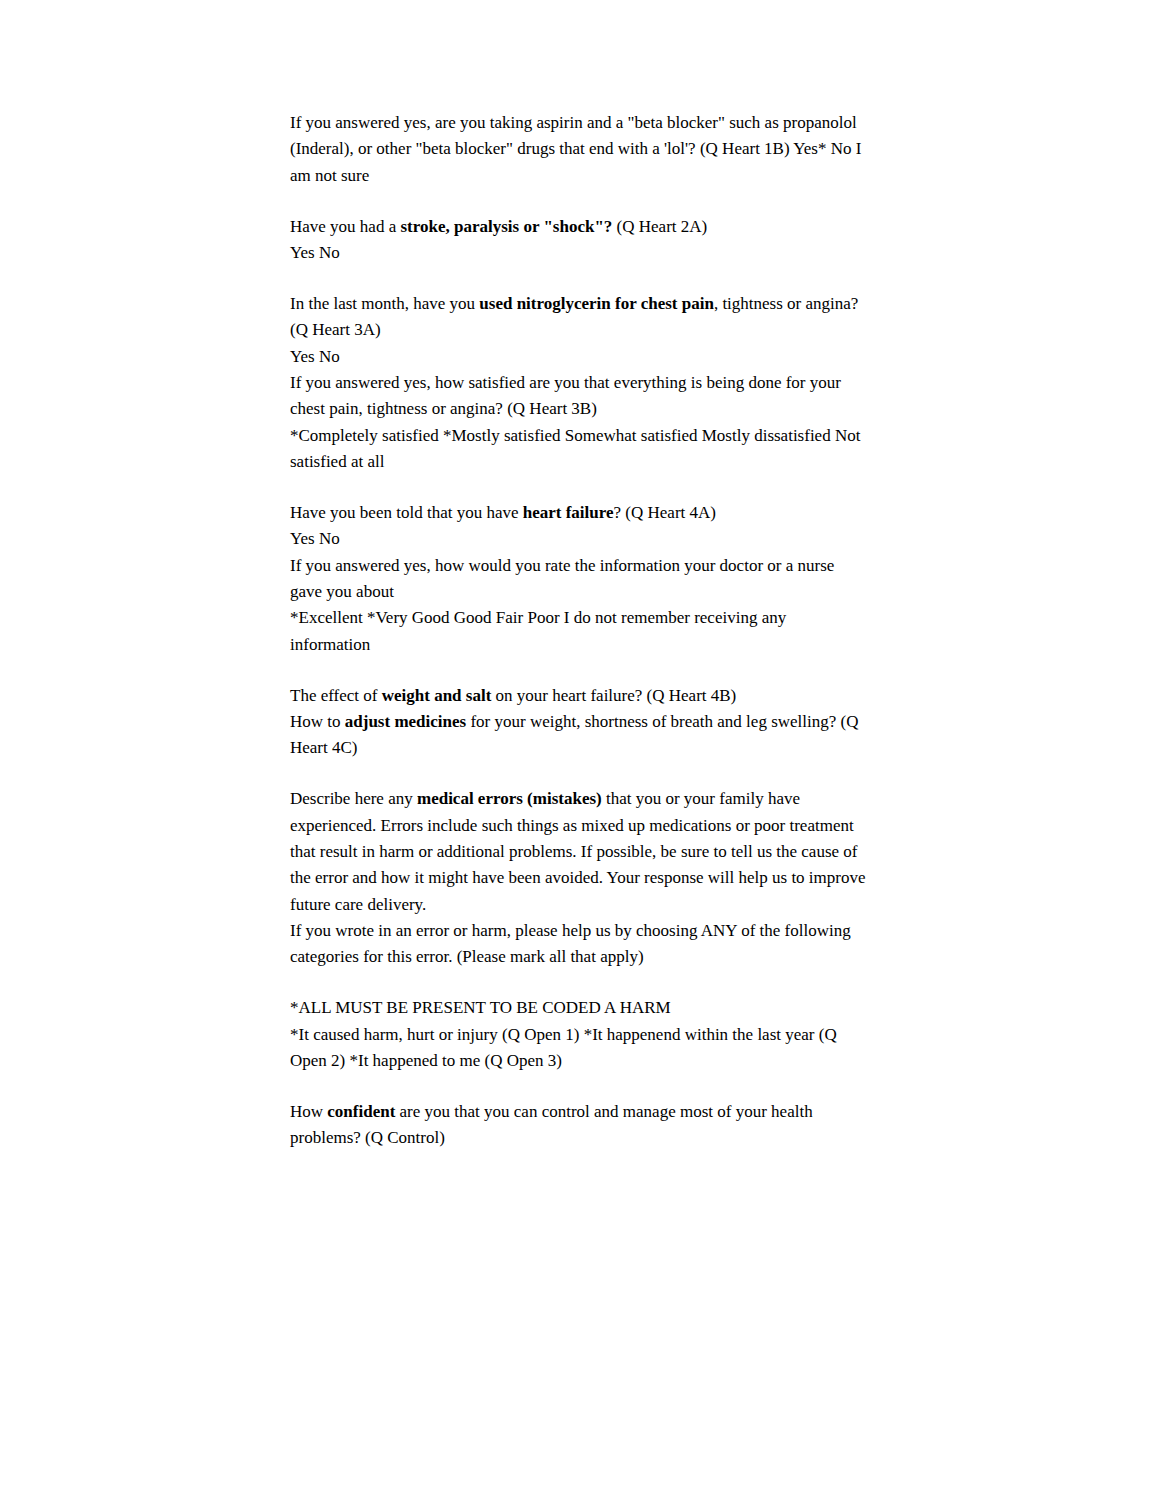If you answered yes, are you taking aspirin and a "beta blocker" such as propanolol (Inderal), or other "beta blocker" drugs that end with a 'lol'? (Q Heart 1B) Yes* No I am not sure
Have you had a stroke, paralysis or "shock"? (Q Heart 2A)
Yes No
In the last month, have you used nitroglycerin for chest pain, tightness or angina? (Q Heart 3A)
Yes No
If you answered yes, how satisfied are you that everything is being done for your chest pain, tightness or angina? (Q Heart 3B)
*Completely satisfied *Mostly satisfied Somewhat satisfied Mostly dissatisfied Not satisfied at all
Have you been told that you have heart failure? (Q Heart 4A)
Yes No
If you answered yes, how would you rate the information your doctor or a nurse gave you about
*Excellent *Very Good Good Fair Poor I do not remember receiving any information
The effect of weight and salt on your heart failure? (Q Heart 4B)
How to adjust medicines for your weight, shortness of breath and leg swelling? (Q Heart 4C)
Describe here any medical errors (mistakes) that you or your family have experienced. Errors include such things as mixed up medications or poor treatment that result in harm or additional problems. If possible, be sure to tell us the cause of the error and how it might have been avoided. Your response will help us to improve future care delivery.
If you wrote in an error or harm, please help us by choosing ANY of the following categories for this error. (Please mark all that apply)
*ALL MUST BE PRESENT TO BE CODED A HARM
*It caused harm, hurt or injury (Q Open 1) *It happenend within the last year (Q Open 2) *It happened to me (Q Open 3)
How confident are you that you can control and manage most of your health problems? (Q Control)